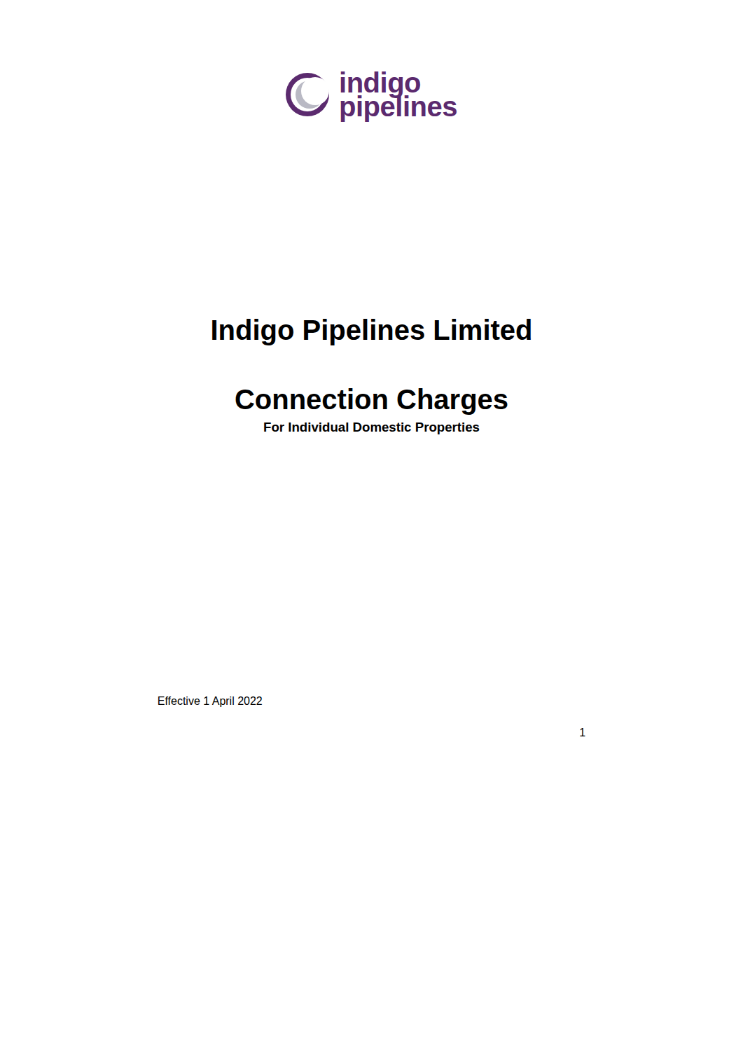indigo pipelines
Indigo Pipelines Limited
Connection Charges
For Individual Domestic Properties
Effective 1 April 2022
1